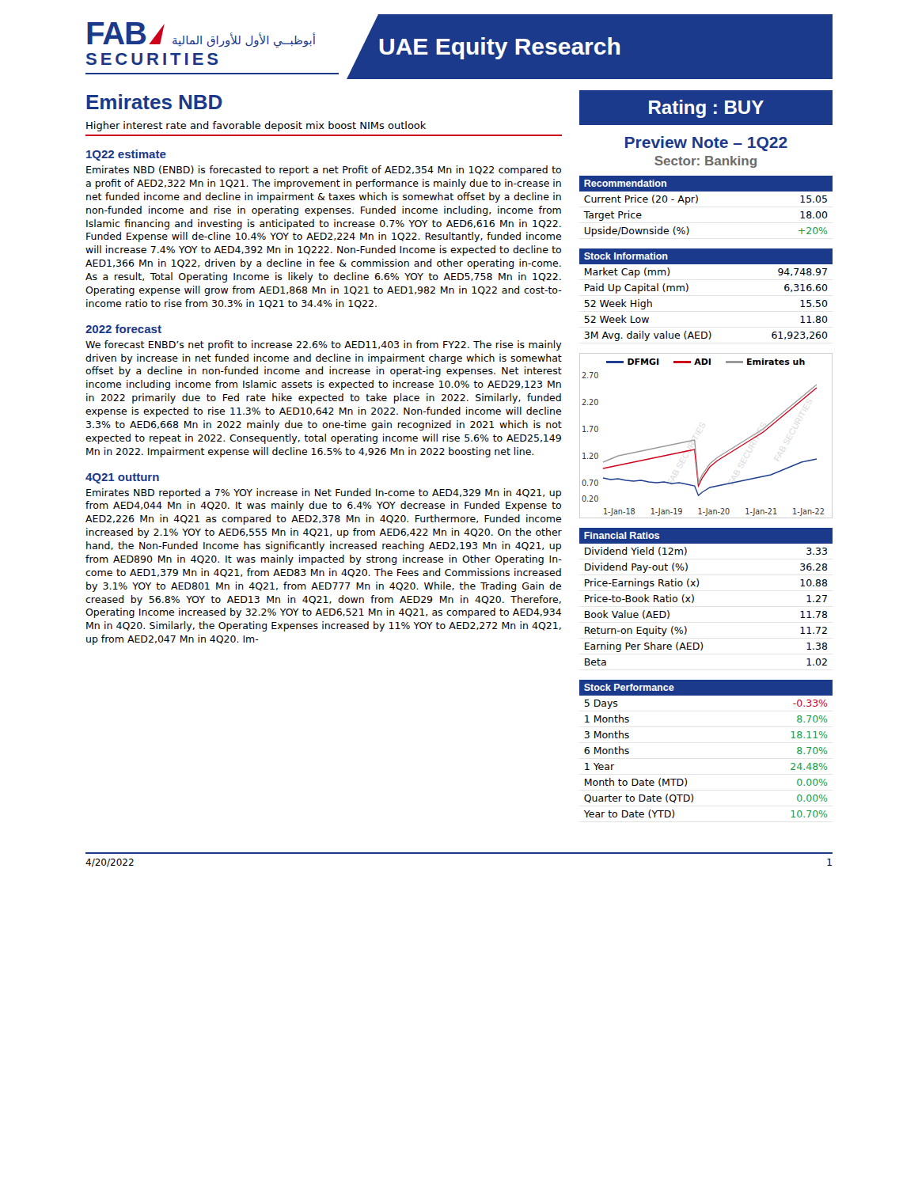FAB
أبوظبــي الأول للأوراق المالية
SECURITIES
UAE Equity Research
Emirates NBD
Higher interest rate and favorable deposit mix boost NIMs outlook
1Q22 estimate
Emirates NBD (ENBD) is forecasted to report a net Profit of AED2,354 Mn in 1Q22 compared to a profit of AED2,322 Mn in 1Q21. The improvement in performance is mainly due to in-crease in net funded income and decline in impairment & taxes which is somewhat offset by a decline in non-funded income and rise in operating expenses. Funded income including, income from Islamic financing and investing is anticipated to increase 0.7% YOY to AED6,616 Mn in 1Q22. Funded Expense will de-cline 10.4% YOY to AED2,224 Mn in 1Q22. Resultantly, funded income will increase 7.4% YOY to AED4,392 Mn in 1Q222. Non-Funded Income is expected to decline to AED1,366 Mn in 1Q22, driven by a decline in fee & commission and other operating in-come. As a result, Total Operating Income is likely to decline 6.6% YOY to AED5,758 Mn in 1Q22. Operating expense will grow from AED1,868 Mn in 1Q21 to AED1,982 Mn in 1Q22 and cost-to-income ratio to rise from 30.3% in 1Q21 to 34.4% in 1Q22.
2022 forecast
We forecast ENBD’s net profit to increase 22.6% to AED11,403 in from FY22. The rise is mainly driven by increase in net funded income and decline in impairment charge which is somewhat offset by a decline in non-funded income and increase in operat-ing expenses. Net interest income including income from Islamic assets is expected to increase 10.0% to AED29,123 Mn in 2022 primarily due to Fed rate hike expected to take place in 2022. Similarly, funded expense is expected to rise 11.3% to AED10,642 Mn in 2022. Non-funded income will decline 3.3% to AED6,668 Mn in 2022 mainly due to one-time gain recognized in 2021 which is not expected to repeat in 2022. Consequently, total operating income will rise 5.6% to AED25,149 Mn in 2022. Impairment expense will decline 16.5% to 4,926 Mn in 2022 boosting net line.
4Q21 outturn
Emirates NBD reported a 7% YOY increase in Net Funded In-come to AED4,329 Mn in 4Q21, up from AED4,044 Mn in 4Q20. It was mainly due to 6.4% YOY decrease in Funded Expense to AED2,226 Mn in 4Q21 as compared to AED2,378 Mn in 4Q20. Furthermore, Funded income increased by 2.1% YOY to AED6,555 Mn in 4Q21, up from AED6,422 Mn in 4Q20. On the other hand, the Non-Funded Income has significantly increased reaching AED2,193 Mn in 4Q21, up from AED890 Mn in 4Q20. It was mainly impacted by strong increase in Other Operating In-come to AED1,379 Mn in 4Q21, from AED83 Mn in 4Q20. The Fees and Commissions increased by 3.1% YOY to AED801 Mn in 4Q21, from AED777 Mn in 4Q20. While, the Trading Gain de creased by 56.8% YOY to AED13 Mn in 4Q21, down from AED29 Mn in 4Q20. Therefore, Operating Income increased by 32.2% YOY to AED6,521 Mn in 4Q21, as compared to AED4,934 Mn in 4Q20. Similarly, the Operating Expenses increased by 11% YOY to AED2,272 Mn in 4Q21, up from AED2,047 Mn in 4Q20. Im-
Rating : BUY
Preview Note – 1Q22
Sector: Banking
| Recommendation |
| --- |
| Current Price (20 - Apr) | 15.05 |
| Target Price | 18.00 |
| Upside/Downside (%) | +20% |
| Stock Information |
| --- |
| Market Cap (mm) | 94,748.97 |
| Paid Up Capital (mm) | 6,316.60 |
| 52 Week High | 15.50 |
| 52 Week Low | 11.80 |
| 3M Avg. daily value (AED) | 61,923,260 |
DFMGI ADI Emirates uh
2.70 2.20 1.70 1.20 0.70 0.20 1-Jan-18 1-Jan-19 1-Jan-20 1-Jan-21 1-Jan-22 FAB SECURITIES FAB SECURITIES FAB SECURITIES
| Financial Ratios |
| --- |
| Dividend Yield (12m) | 3.33 |
| Dividend Pay-out (%) | 36.28 |
| Price-Earnings Ratio (x) | 10.88 |
| Price-to-Book Ratio (x) | 1.27 |
| Book Value (AED) | 11.78 |
| Return-on Equity (%) | 11.72 |
| Earning Per Share (AED) | 1.38 |
| Beta | 1.02 |
| Stock Performance |
| --- |
| 5 Days | -0.33% |
| 1 Months | 8.70% |
| 3 Months | 18.11% |
| 6 Months | 8.70% |
| 1 Year | 24.48% |
| Month to Date (MTD) | 0.00% |
| Quarter to Date (QTD) | 0.00% |
| Year to Date (YTD) | 10.70% |
4/20/2022 1